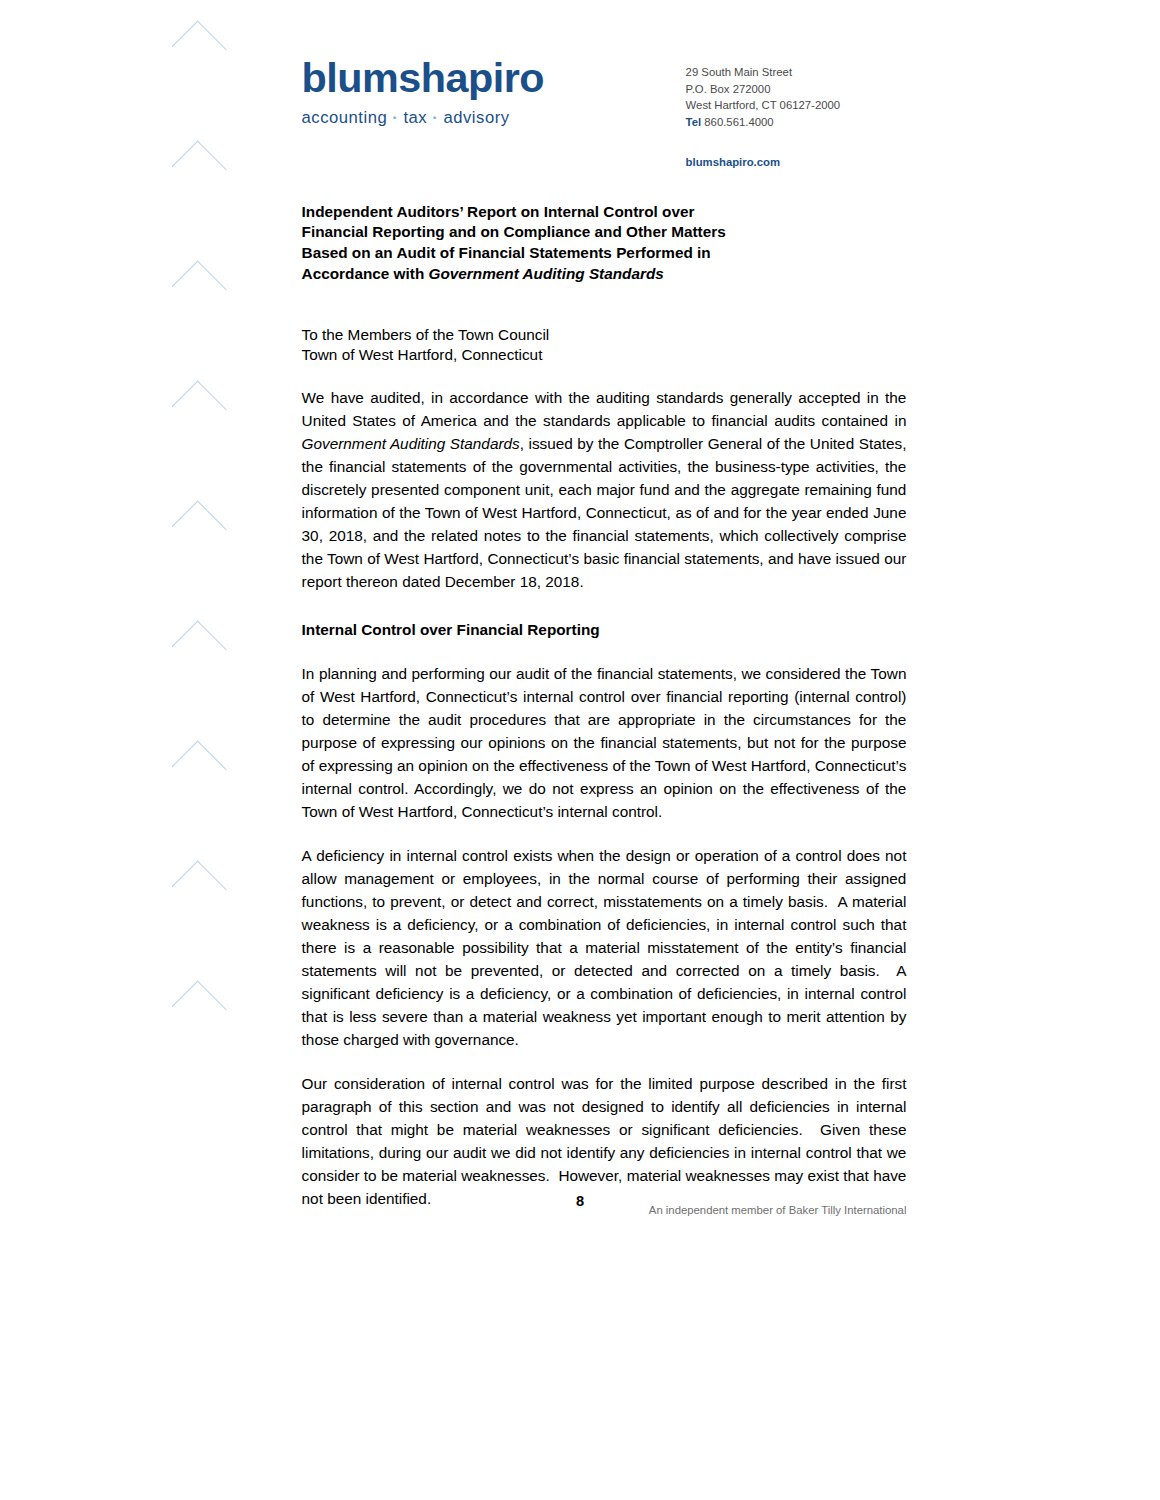blum shapiro
accounting · tax · advisory
29 South Main Street
P.O. Box 272000
West Hartford, CT 06127-2000
Tel 860.561.4000
blumshapiro.com
Independent Auditors’ Report on Internal Control over
Financial Reporting and on Compliance and Other Matters
Based on an Audit of Financial Statements Performed in
Accordance with Government Auditing Standards
To the Members of the Town Council
Town of West Hartford, Connecticut
We have audited, in accordance with the auditing standards generally accepted in the United States of America and the standards applicable to financial audits contained in Government Auditing Standards, issued by the Comptroller General of the United States, the financial statements of the governmental activities, the business-type activities, the discretely presented component unit, each major fund and the aggregate remaining fund information of the Town of West Hartford, Connecticut, as of and for the year ended June 30, 2018, and the related notes to the financial statements, which collectively comprise the Town of West Hartford, Connecticut’s basic financial statements, and have issued our report thereon dated December 18, 2018.
Internal Control over Financial Reporting
In planning and performing our audit of the financial statements, we considered the Town of West Hartford, Connecticut’s internal control over financial reporting (internal control) to determine the audit procedures that are appropriate in the circumstances for the purpose of expressing our opinions on the financial statements, but not for the purpose of expressing an opinion on the effectiveness of the Town of West Hartford, Connecticut’s internal control. Accordingly, we do not express an opinion on the effectiveness of the Town of West Hartford, Connecticut’s internal control.
A deficiency in internal control exists when the design or operation of a control does not allow management or employees, in the normal course of performing their assigned functions, to prevent, or detect and correct, misstatements on a timely basis. A material weakness is a deficiency, or a combination of deficiencies, in internal control such that there is a reasonable possibility that a material misstatement of the entity’s financial statements will not be prevented, or detected and corrected on a timely basis. A significant deficiency is a deficiency, or a combination of deficiencies, in internal control that is less severe than a material weakness yet important enough to merit attention by those charged with governance.
Our consideration of internal control was for the limited purpose described in the first paragraph of this section and was not designed to identify all deficiencies in internal control that might be material weaknesses or significant deficiencies. Given these limitations, during our audit we did not identify any deficiencies in internal control that we consider to be material weaknesses. However, material weaknesses may exist that have not been identified.
8
An independent member of Baker Tilly International